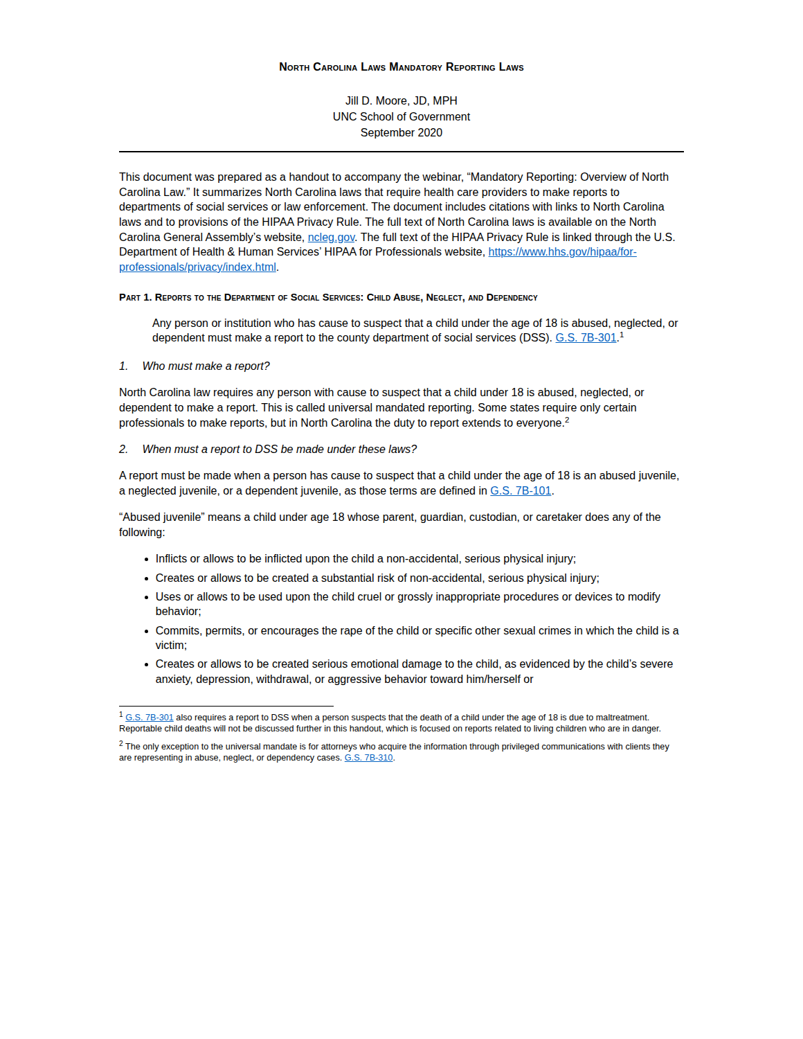North Carolina Laws Mandatory Reporting Laws
Jill D. Moore, JD, MPH
UNC School of Government
September 2020
This document was prepared as a handout to accompany the webinar, “Mandatory Reporting: Overview of North Carolina Law.” It summarizes North Carolina laws that require health care providers to make reports to departments of social services or law enforcement. The document includes citations with links to North Carolina laws and to provisions of the HIPAA Privacy Rule. The full text of North Carolina laws is available on the North Carolina General Assembly’s website, ncleg.gov. The full text of the HIPAA Privacy Rule is linked through the U.S. Department of Health & Human Services’ HIPAA for Professionals website, https://www.hhs.gov/hipaa/for-professionals/privacy/index.html.
Part 1. Reports to the Department of Social Services: Child Abuse, Neglect, and Dependency
Any person or institution who has cause to suspect that a child under the age of 18 is abused, neglected, or dependent must make a report to the county department of social services (DSS). G.S. 7B-301.1
1. Who must make a report?
North Carolina law requires any person with cause to suspect that a child under 18 is abused, neglected, or dependent to make a report. This is called universal mandated reporting. Some states require only certain professionals to make reports, but in North Carolina the duty to report extends to everyone.2
2. When must a report to DSS be made under these laws?
A report must be made when a person has cause to suspect that a child under the age of 18 is an abused juvenile, a neglected juvenile, or a dependent juvenile, as those terms are defined in G.S. 7B-101.
“Abused juvenile” means a child under age 18 whose parent, guardian, custodian, or caretaker does any of the following:
Inflicts or allows to be inflicted upon the child a non-accidental, serious physical injury;
Creates or allows to be created a substantial risk of non-accidental, serious physical injury;
Uses or allows to be used upon the child cruel or grossly inappropriate procedures or devices to modify behavior;
Commits, permits, or encourages the rape of the child or specific other sexual crimes in which the child is a victim;
Creates or allows to be created serious emotional damage to the child, as evidenced by the child’s severe anxiety, depression, withdrawal, or aggressive behavior toward him/herself or
1 G.S. 7B-301 also requires a report to DSS when a person suspects that the death of a child under the age of 18 is due to maltreatment. Reportable child deaths will not be discussed further in this handout, which is focused on reports related to living children who are in danger.
2 The only exception to the universal mandate is for attorneys who acquire the information through privileged communications with clients they are representing in abuse, neglect, or dependency cases. G.S. 7B-310.